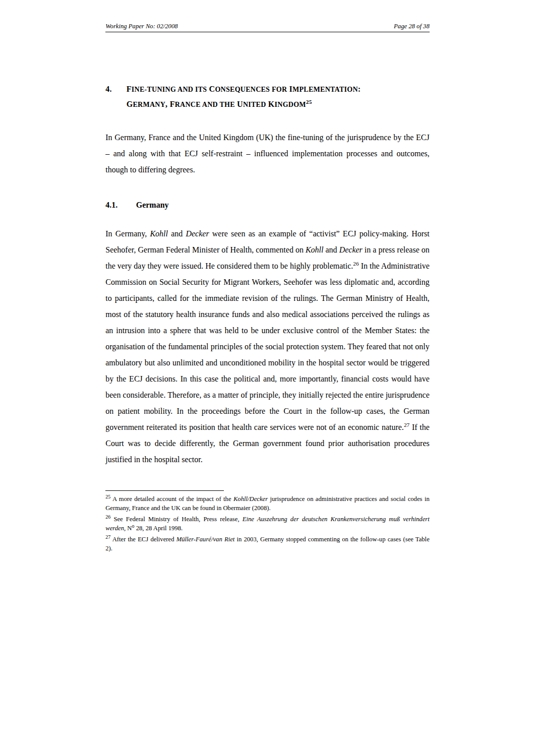Working Paper No: 02/2008
Page 28 of 38
4. FINE-TUNING AND ITS CONSEQUENCES FOR IMPLEMENTATION:GERMANY, FRANCE AND THE UNITED KINGDOM25
In Germany, France and the United Kingdom (UK) the fine-tuning of the jurisprudence by the ECJ – and along with that ECJ self-restraint – influenced implementation processes and outcomes, though to differing degrees.
4.1. Germany
In Germany, Kohll and Decker were seen as an example of “activist” ECJ policy-making. Horst Seehofer, German Federal Minister of Health, commented on Kohll and Decker in a press release on the very day they were issued. He considered them to be highly problematic.26 In the Administrative Commission on Social Security for Migrant Workers, Seehofer was less diplomatic and, according to participants, called for the immediate revision of the rulings. The German Ministry of Health, most of the statutory health insurance funds and also medical associations perceived the rulings as an intrusion into a sphere that was held to be under exclusive control of the Member States: the organisation of the fundamental principles of the social protection system. They feared that not only ambulatory but also unlimited and unconditioned mobility in the hospital sector would be triggered by the ECJ decisions. In this case the political and, more importantly, financial costs would have been considerable. Therefore, as a matter of principle, they initially rejected the entire jurisprudence on patient mobility. In the proceedings before the Court in the follow-up cases, the German government reiterated its position that health care services were not of an economic nature.27 If the Court was to decide differently, the German government found prior authorisation procedures justified in the hospital sector.
25 A more detailed account of the impact of the Kohll/Decker jurisprudence on administrative practices and social codes in Germany, France and the UK can be found in Obermaier (2008).
26 See Federal Ministry of Health, Press release, Eine Auszehrung der deutschen Krankenversicherung muß verhindert werden, No 28, 28 April 1998.
27 After the ECJ delivered Müller-Fauré/van Riet in 2003, Germany stopped commenting on the follow-up cases (see Table 2).